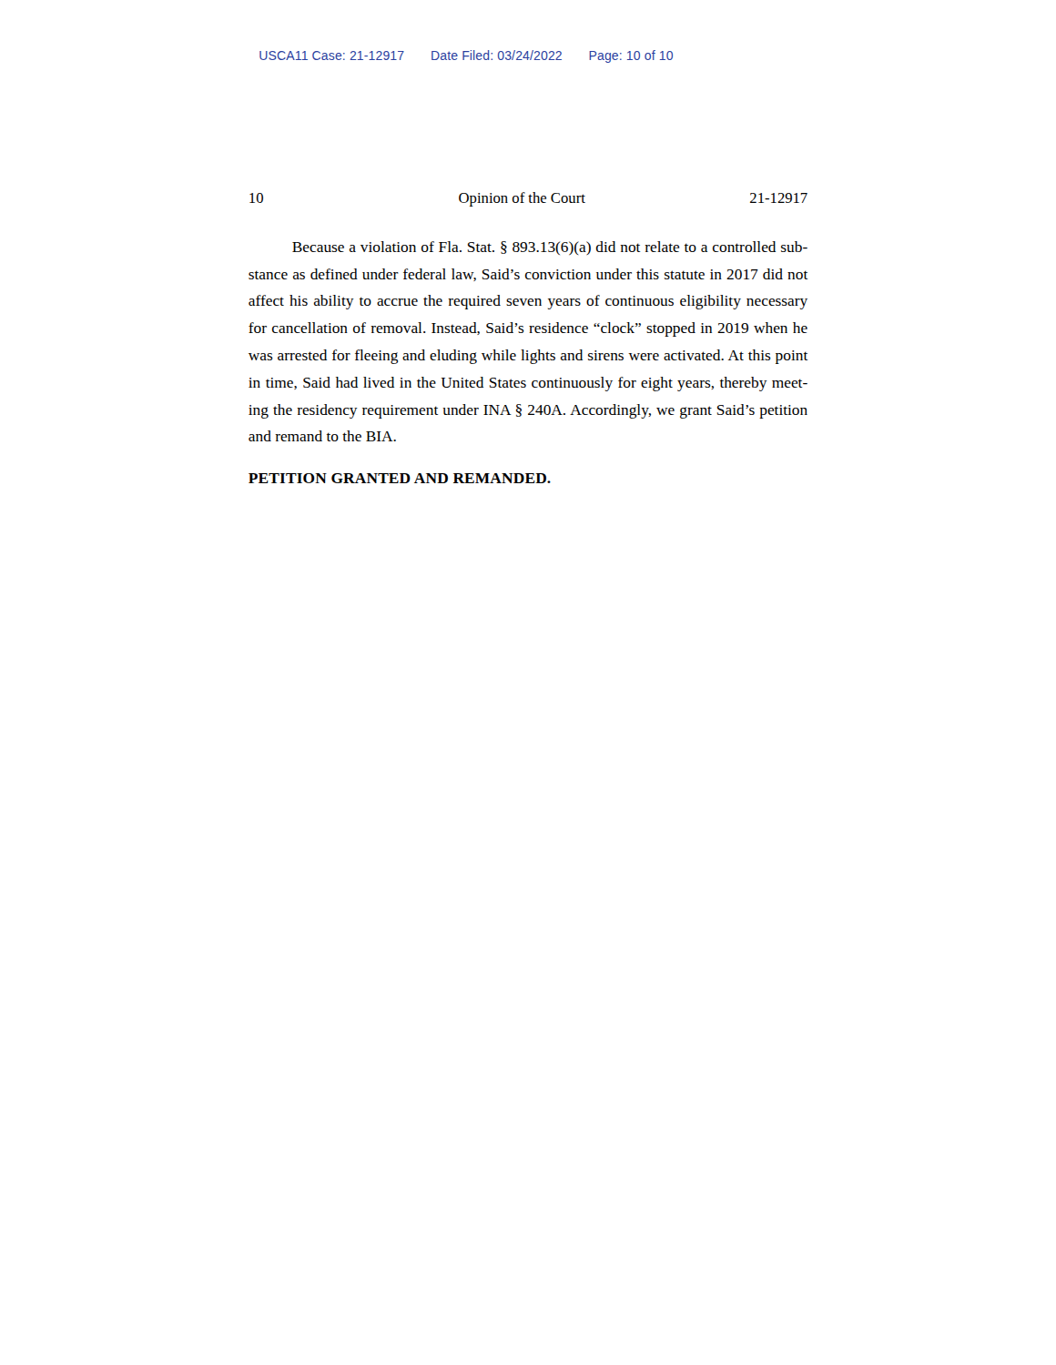USCA11 Case: 21-12917 Date Filed: 03/24/2022 Page: 10 of 10
10
Opinion of the Court
21-12917
Because a violation of Fla. Stat. § 893.13(6)(a) did not relate to a controlled substance as defined under federal law, Said’s conviction under this statute in 2017 did not affect his ability to accrue the required seven years of continuous eligibility necessary for cancellation of removal. Instead, Said’s residence “clock” stopped in 2019 when he was arrested for fleeing and eluding while lights and sirens were activated. At this point in time, Said had lived in the United States continuously for eight years, thereby meeting the residency requirement under INA § 240A. Accordingly, we grant Said’s petition and remand to the BIA.
PETITION GRANTED AND REMANDED.